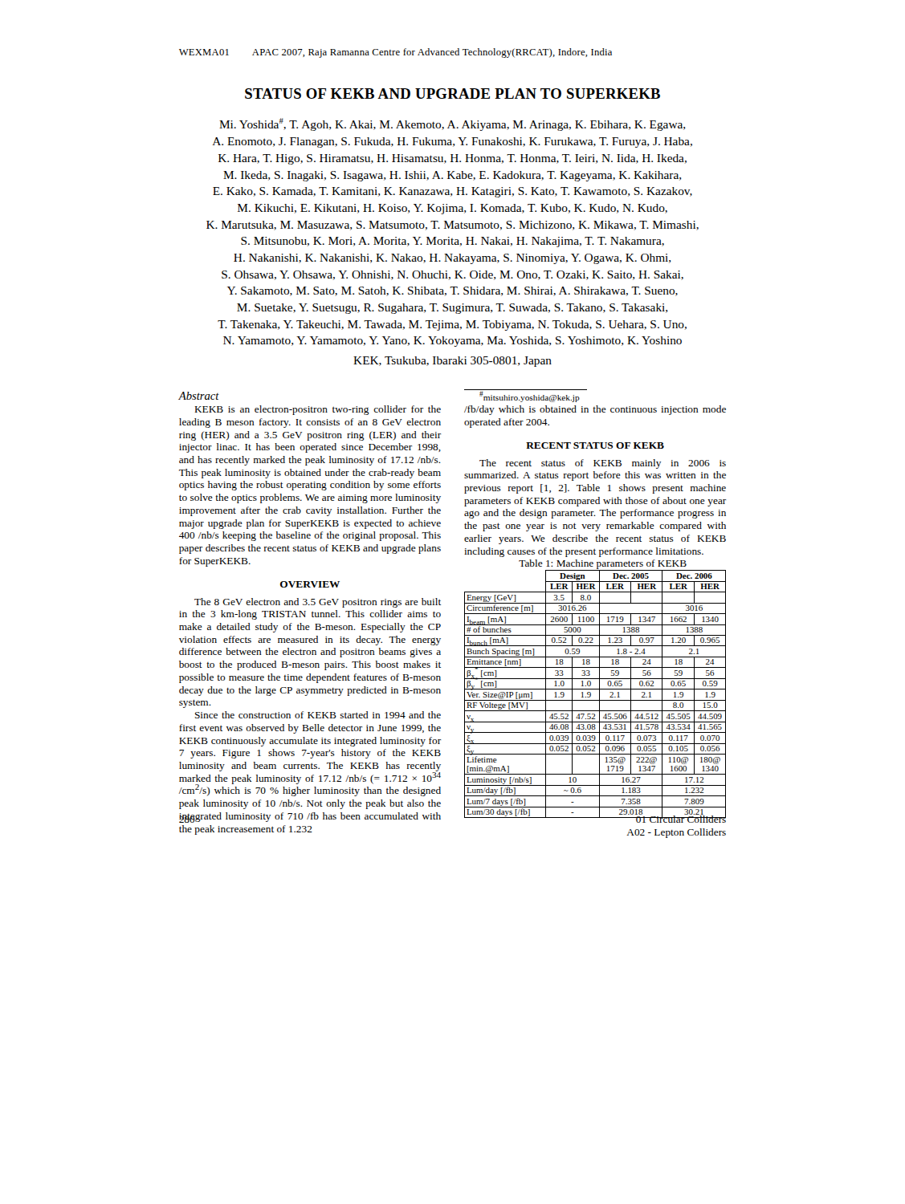WEXMA01 APAC 2007, Raja Ramanna Centre for Advanced Technology(RRCAT), Indore, India
STATUS OF KEKB AND UPGRADE PLAN TO SUPERKEKB
Mi. Yoshida#, T. Agoh, K. Akai, M. Akemoto, A. Akiyama, M. Arinaga, K. Ebihara, K. Egawa,
A. Enomoto, J. Flanagan, S. Fukuda, H. Fukuma, Y. Funakoshi, K. Furukawa, T. Furuya, J. Haba,
K. Hara, T. Higo, S. Hiramatsu, H. Hisamatsu, H. Honma, T. Honma, T. Ieiri, N. Iida, H. Ikeda,
M. Ikeda, S. Inagaki, S. Isagawa, H. Ishii, A. Kabe, E. Kadokura, T. Kageyama, K. Kakihara,
E. Kako, S. Kamada, T. Kamitani, K. Kanazawa, H. Katagiri, S. Kato, T. Kawamoto, S. Kazakov,
M. Kikuchi, E. Kikutani, H. Koiso, Y. Kojima, I. Komada, T. Kubo, K. Kudo, N. Kudo,
K. Marutsuka, M. Masuzawa, S. Matsumoto, T. Matsumoto, S. Michizono, K. Mikawa, T. Mimashi,
S. Mitsunobu, K. Mori, A. Morita, Y. Morita, H. Nakai, H. Nakajima, T. T. Nakamura,
H. Nakanishi, K. Nakanishi, K. Nakao, H. Nakayama, S. Ninomiya, Y. Ogawa, K. Ohmi,
S. Ohsawa, Y. Ohsawa, Y. Ohnishi, N. Ohuchi, K. Oide, M. Ono, T. Ozaki, K. Saito, H. Sakai,
Y. Sakamoto, M. Sato, M. Satoh, K. Shibata, T. Shidara, M. Shirai, A. Shirakawa, T. Sueno,
M. Suetake, Y. Suetsugu, R. Sugahara, T. Sugimura, T. Suwada, S. Takano, S. Takasaki,
T. Takenaka, Y. Takeuchi, M. Tawada, M. Tejima, M. Tobiyama, N. Tokuda, S. Uehara, S. Uno,
N. Yamamoto, Y. Yamamoto, Y. Yano, K. Yokoyama, Ma. Yoshida, S. Yoshimoto, K. Yoshino
KEK, Tsukuba, Ibaraki 305-0801, Japan
Abstract
KEKB is an electron-positron two-ring collider for the leading B meson factory. It consists of an 8 GeV electron ring (HER) and a 3.5 GeV positron ring (LER) and their injector linac. It has been operated since December 1998, and has recently marked the peak luminosity of 17.12 /nb/s. This peak luminosity is obtained under the crab-ready beam optics having the robust operating condition by some efforts to solve the optics problems. We are aiming more luminosity improvement after the crab cavity installation. Further the major upgrade plan for SuperKEKB is expected to achieve 400 /nb/s keeping the baseline of the original proposal. This paper describes the recent status of KEKB and upgrade plans for SuperKEKB.
Overview
The 8 GeV electron and 3.5 GeV positron rings are built in the 3 km-long TRISTAN tunnel. This collider aims to make a detailed study of the B-meson. Especially the CP violation effects are measured in its decay. The energy difference between the electron and positron beams gives a boost to the produced B-meson pairs. This boost makes it possible to measure the time dependent features of B-meson decay due to the large CP asymmetry predicted in B-meson system.
Since the construction of KEKB started in 1994 and the first event was observed by Belle detector in June 1999, the KEKB continuously accumulate its integrated luminosity for 7 years. Figure 1 shows 7-year's history of the KEKB luminosity and beam currents. The KEKB has recently marked the peak luminosity of 17.12 /nb/s (= 1.712 × 1034 /cm2/s) which is 70 % higher luminosity than the designed peak luminosity of 10 /nb/s. Not only the peak but also the integrated luminosity of 710 /fb has been accumulated with the peak increasement of 1.232
#mitsuhiro.yoshida@kek.jp
/fb/day which is obtained in the continuous injection mode operated after 2004.
Recent status of KEKB
The recent status of KEKB mainly in 2006 is summarized. A status report before this was written in the previous report [1, 2]. Table 1 shows present machine parameters of KEKB compared with those of about one year ago and the design parameter. The performance progress in the past one year is not very remarkable compared with earlier years. We describe the recent status of KEKB including causes of the present performance limitations.
Table 1: Machine parameters of KEKB
| | Design | Dec. 2005 | Dec. 2006 |
| | LER | HER | LER | HER | LER | HER |
| Energy [GeV] | 3.5 | 8.0 | | | | |
| Circumference [m] | 3016.26 | | 3016 |
| I beam [mA] | 2600 | 1100 | 1719 | 1347 | 1662 | 1340 |
| # of bunches | 5000 | 1388 | 1388 |
| I bunch [mA] | 0.52 | 0.22 | 1.23 | 0.97 | 1.20 | 0.965 |
| Bunch Spacing [m] | 0.59 | 1.8 - 2.4 | 2.1 |
| Emittance [nm] | 18 | 18 | 18 | 24 | 18 | 24 |
| β x * [cm] | 33 | 33 | 59 | 56 | 59 | 56 |
| β y * [cm] | 1.0 | 1.0 | 0.65 | 0.62 | 0.65 | 0.59 |
| Ver. Size@IP [μm] | 1.9 | 1.9 | 2.1 | 2.1 | 1.9 | 1.9 |
| RF Voltege [MV] | | | | | 8.0 | 15.0 |
| ν x | 45.52 | 47.52 | 45.506 | 44.512 | 45.505 | 44.509 |
| ν y | 46.08 | 43.08 | 43.531 | 41.578 | 43.534 | 41.565 |
| ξ x | 0.039 | 0.039 | 0.117 | 0.073 | 0.117 | 0.070 |
| ξ y | 0.052 | 0.052 | 0.096 | 0.055 | 0.105 | 0.056 |
| Lifetime [min.@mA] | | | 135@ 1719 | 222@ 1347 | 110@ 1600 | 180@ 1340 |
| Luminosity [/nb/s] | 10 | 16.27 | 17.12 |
| Lum/day [/fb] | ~ 0.6 | 1.183 | 1.232 |
| Lum/7 days [/fb] | - | 7.358 | 7.809 |
| Lum/30 days [/fb] | - | 29.018 | 30.21 |
280
01 Circular Colliders
A02 - Lepton Colliders